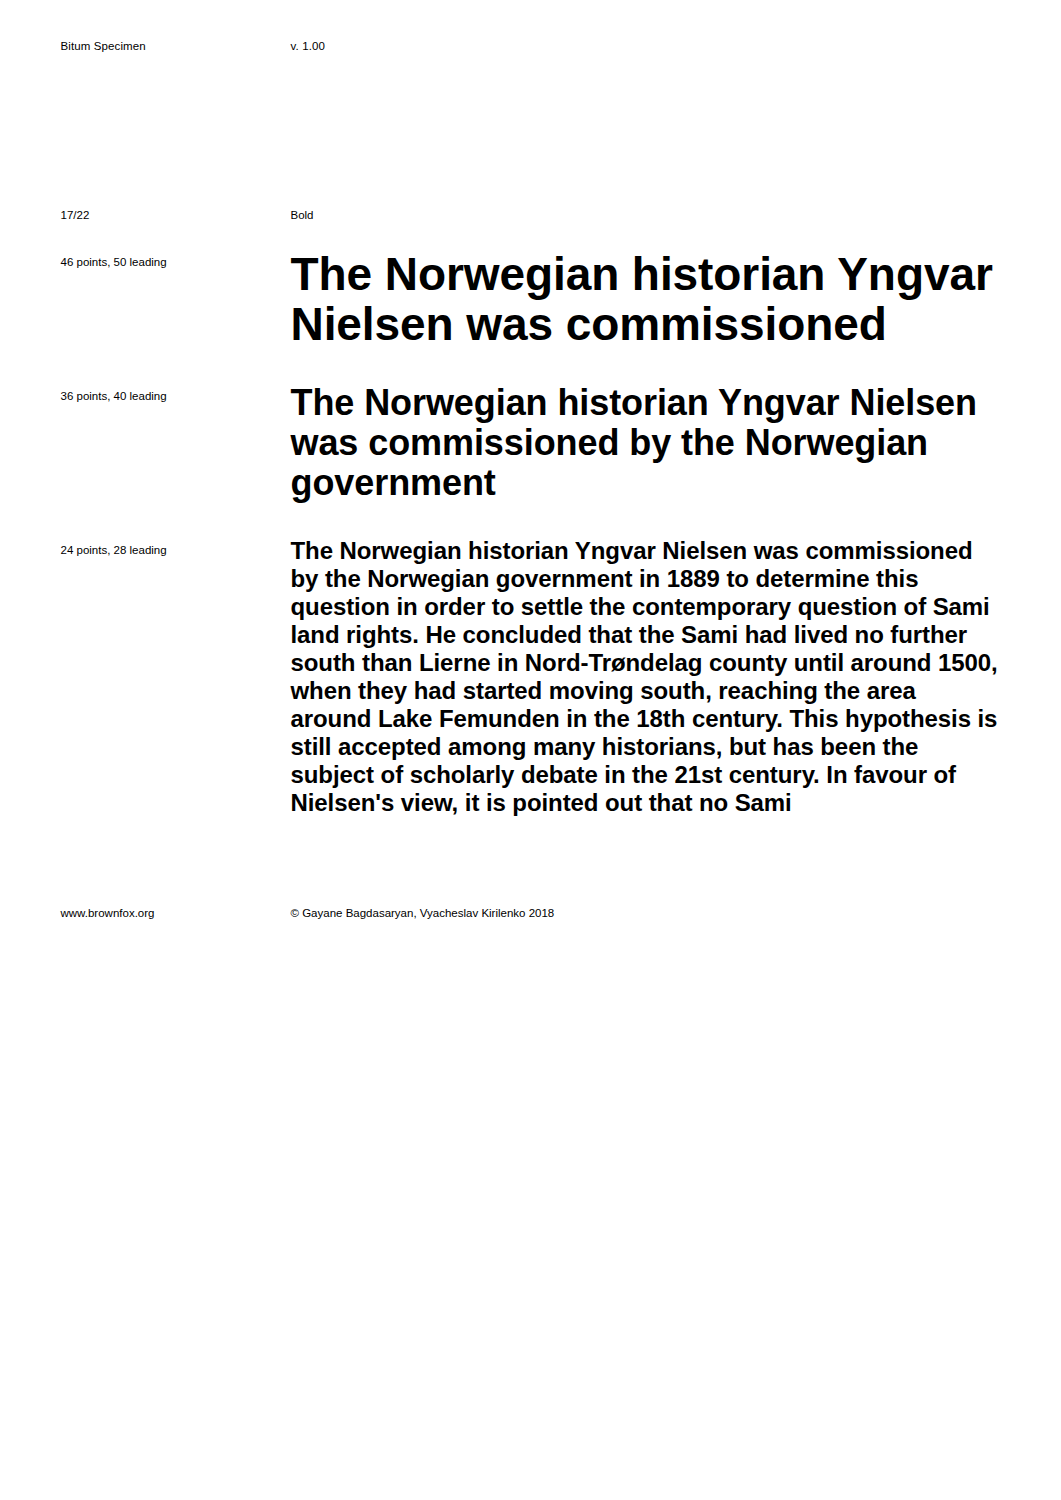Bitum Specimen
v. 1.00
17/22
Bold
46 points, 50 leading
The Norwegian historian Yngvar Nielsen was commissioned
36 points, 40 leading
The Norwegian historian Yngvar Nielsen was commissioned by the Norwegian government
24 points, 28 leading
The Norwegian historian Yngvar Nielsen was commissioned by the Norwegian government in 1889 to determine this question in order to settle the contemporary question of Sami land rights. He concluded that the Sami had lived no further south than Lierne in Nord-Trøndelag county until around 1500, when they had started moving south, reaching the area around Lake Femunden in the 18th century. This hypothesis is still accepted among many historians, but has been the subject of scholarly debate in the 21st century. In favour of Nielsen's view, it is pointed out that no Sami
www.brownfox.org
© Gayane Bagdasaryan, Vyacheslav Kirilenko 2018